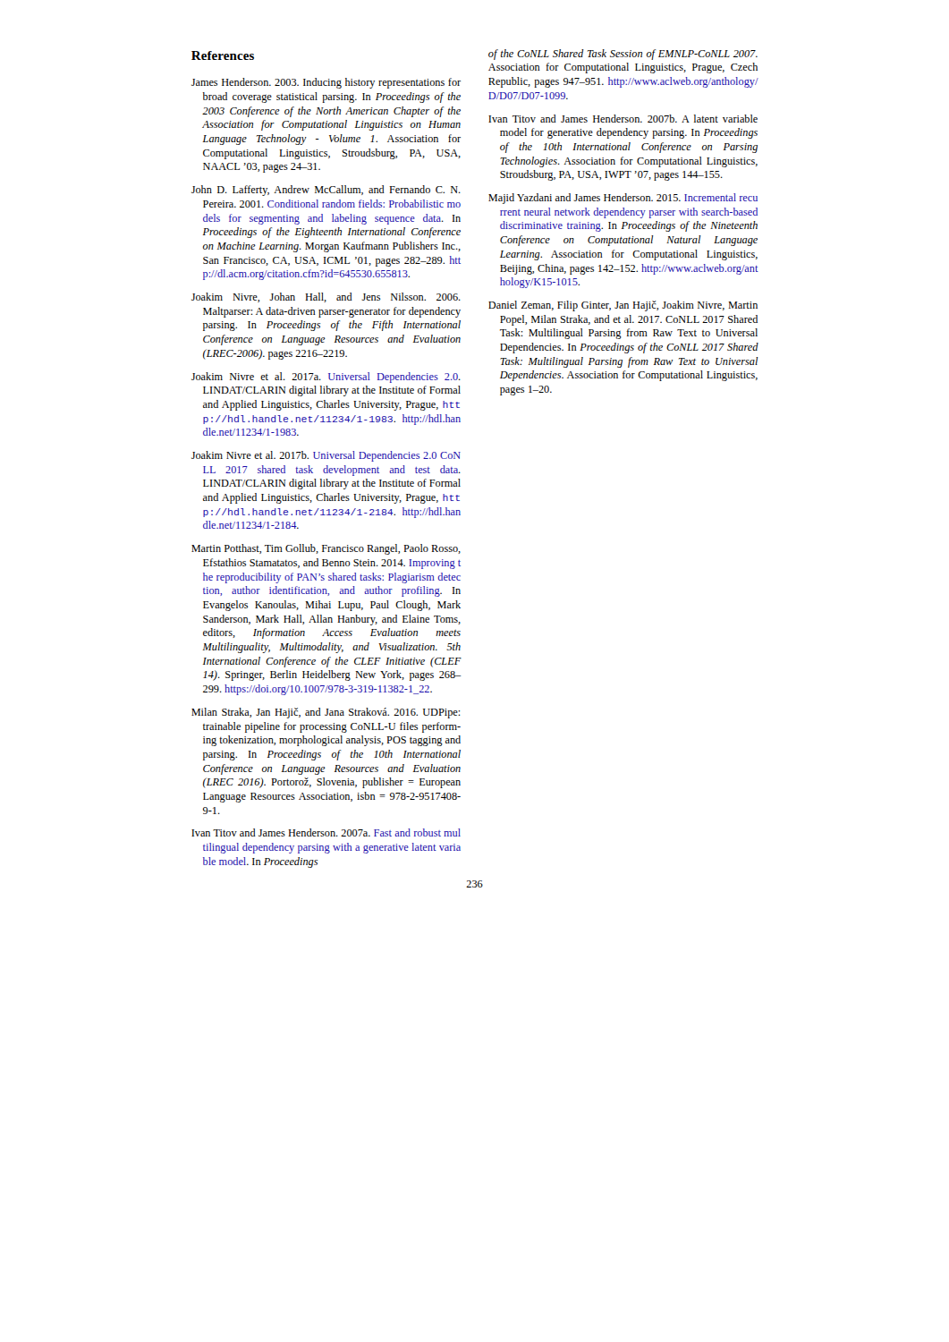References
James Henderson. 2003. Inducing history representations for broad coverage statistical parsing. In Proceedings of the 2003 Conference of the North American Chapter of the Association for Computational Linguistics on Human Language Technology - Volume 1. Association for Computational Linguistics, Stroudsburg, PA, USA, NAACL ’03, pages 24–31.
John D. Lafferty, Andrew McCallum, and Fernando C. N. Pereira. 2001. Conditional random fields: Probabilistic models for segmenting and labeling sequence data. In Proceedings of the Eighteenth International Conference on Machine Learning. Morgan Kaufmann Publishers Inc., San Francisco, CA, USA, ICML ’01, pages 282–289. http://dl.acm.org/citation.cfm?id=645530.655813.
Joakim Nivre, Johan Hall, and Jens Nilsson. 2006. Maltparser: A data-driven parser-generator for dependency parsing. In Proceedings of the Fifth International Conference on Language Resources and Evaluation (LREC-2006). pages 2216–2219.
Joakim Nivre et al. 2017a. Universal Dependencies 2.0. LINDAT/CLARIN digital library at the Institute of Formal and Applied Linguistics, Charles University, Prague, http://hdl.handle.net/11234/1-1983. http://hdl.handle.net/11234/1-1983.
Joakim Nivre et al. 2017b. Universal Dependencies 2.0 CoNLL 2017 shared task development and test data. LINDAT/CLARIN digital library at the Institute of Formal and Applied Linguistics, Charles University, Prague, http://hdl.handle.net/11234/1-2184. http://hdl.handle.net/11234/1-2184.
Martin Potthast, Tim Gollub, Francisco Rangel, Paolo Rosso, Efstathios Stamatatos, and Benno Stein. 2014. Improving the reproducibility of PAN’s shared tasks: Plagiarism detection, author identification, and author profiling. In Evangelos Kanoulas, Mihai Lupu, Paul Clough, Mark Sanderson, Mark Hall, Allan Hanbury, and Elaine Toms, editors, Information Access Evaluation meets Multilinguality, Multimodality, and Visualization. 5th International Conference of the CLEF Initiative (CLEF 14). Springer, Berlin Heidelberg New York, pages 268–299. https://doi.org/10.1007/978-3-319-11382-1_22.
Milan Straka, Jan Hajič, and Jana Straková. 2016. UDPipe: trainable pipeline for processing CoNLL-U files performing tokenization, morphological analysis, POS tagging and parsing. In Proceedings of the 10th International Conference on Language Resources and Evaluation (LREC 2016). Portorož, Slovenia, publisher = European Language Resources Association, isbn = 978-2-9517408-9-1.
Ivan Titov and James Henderson. 2007a. Fast and robust multilingual dependency parsing with a generative latent variable model. In Proceedings
of the CoNLL Shared Task Session of EMNLP-CoNLL 2007. Association for Computational Linguistics, Prague, Czech Republic, pages 947–951. http://www.aclweb.org/anthology/D/D07/D07-1099.
Ivan Titov and James Henderson. 2007b. A latent variable model for generative dependency parsing. In Proceedings of the 10th International Conference on Parsing Technologies. Association for Computational Linguistics, Stroudsburg, PA, USA, IWPT ’07, pages 144–155.
Majid Yazdani and James Henderson. 2015. Incremental recurrent neural network dependency parser with search-based discriminative training. In Proceedings of the Nineteenth Conference on Computational Natural Language Learning. Association for Computational Linguistics, Beijing, China, pages 142–152. http://www.aclweb.org/anthology/K15-1015.
Daniel Zeman, Filip Ginter, Jan Hajič, Joakim Nivre, Martin Popel, Milan Straka, and et al. 2017. CoNLL 2017 Shared Task: Multilingual Parsing from Raw Text to Universal Dependencies. In Proceedings of the CoNLL 2017 Shared Task: Multilingual Parsing from Raw Text to Universal Dependencies. Association for Computational Linguistics, pages 1–20.
236